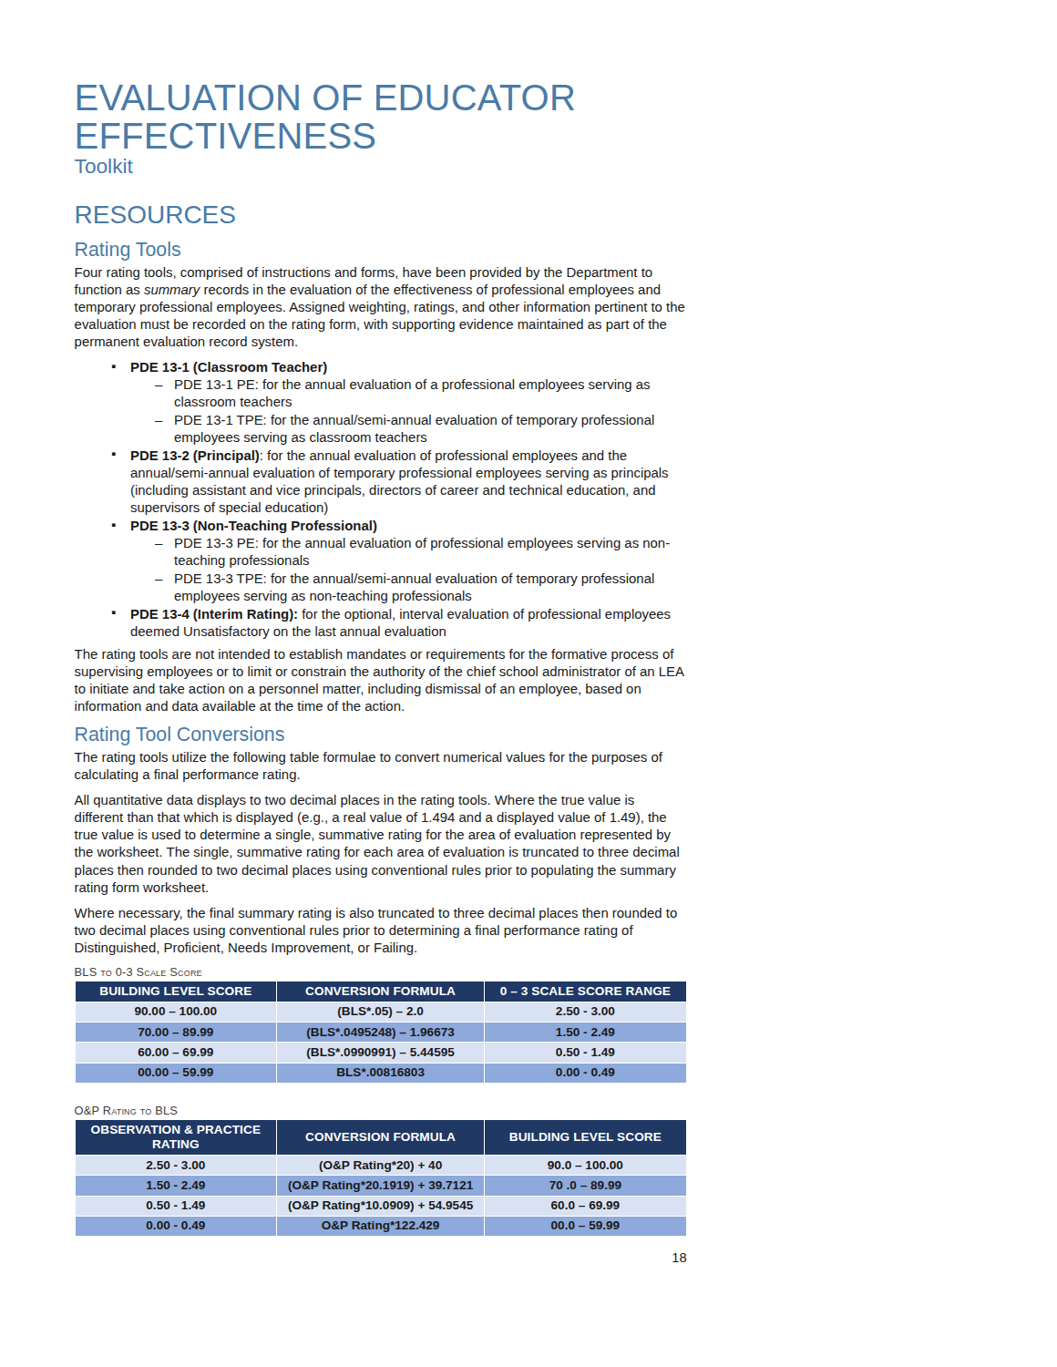EVALUATION OF EDUCATOR EFFECTIVENESS
Toolkit
RESOURCES
Rating Tools
Four rating tools, comprised of instructions and forms, have been provided by the Department to function as summary records in the evaluation of the effectiveness of professional employees and temporary professional employees. Assigned weighting, ratings, and other information pertinent to the evaluation must be recorded on the rating form, with supporting evidence maintained as part of the permanent evaluation record system.
PDE 13-1 (Classroom Teacher)
PDE 13-1 PE: for the annual evaluation of a professional employees serving as classroom teachers
PDE 13-1 TPE: for the annual/semi-annual evaluation of temporary professional employees serving as classroom teachers
PDE 13-2 (Principal): for the annual evaluation of professional employees and the annual/semi-annual evaluation of temporary professional employees serving as principals (including assistant and vice principals, directors of career and technical education, and supervisors of special education)
PDE 13-3 (Non-Teaching Professional)
PDE 13-3 PE: for the annual evaluation of professional employees serving as non-teaching professionals
PDE 13-3 TPE: for the annual/semi-annual evaluation of temporary professional employees serving as non-teaching professionals
PDE 13-4 (Interim Rating): for the optional, interval evaluation of professional employees deemed Unsatisfactory on the last annual evaluation
The rating tools are not intended to establish mandates or requirements for the formative process of supervising employees or to limit or constrain the authority of the chief school administrator of an LEA to initiate and take action on a personnel matter, including dismissal of an employee, based on information and data available at the time of the action.
Rating Tool Conversions
The rating tools utilize the following table formulae to convert numerical values for the purposes of calculating a final performance rating.
All quantitative data displays to two decimal places in the rating tools. Where the true value is different than that which is displayed (e.g., a real value of 1.494 and a displayed value of 1.49), the true value is used to determine a single, summative rating for the area of evaluation represented by the worksheet. The single, summative rating for each area of evaluation is truncated to three decimal places then rounded to two decimal places using conventional rules prior to populating the summary rating form worksheet.
Where necessary, the final summary rating is also truncated to three decimal places then rounded to two decimal places using conventional rules prior to determining a final performance rating of Distinguished, Proficient, Needs Improvement, or Failing.
BLS to 0-3 Scale Score
| BUILDING LEVEL SCORE | CONVERSION FORMULA | 0 – 3 SCALE SCORE RANGE |
| --- | --- | --- |
| 90.00 – 100.00 | (BLS*.05) – 2.0 | 2.50 - 3.00 |
| 70.00 – 89.99 | (BLS*.0495248) – 1.96673 | 1.50 - 2.49 |
| 60.00 – 69.99 | (BLS*.0990991) – 5.44595 | 0.50 - 1.49 |
| 00.00 – 59.99 | BLS*.00816803 | 0.00 - 0.49 |
O&P Rating to BLS
| OBSERVATION & PRACTICE RATING | CONVERSION FORMULA | BUILDING LEVEL SCORE |
| --- | --- | --- |
| 2.50 - 3.00 | (O&P Rating*20) + 40 | 90.0 – 100.00 |
| 1.50 - 2.49 | (O&P Rating*20.1919) + 39.7121 | 70 .0 – 89.99 |
| 0.50 - 1.49 | (O&P Rating*10.0909) + 54.9545 | 60.0 – 69.99 |
| 0.00 - 0.49 | O&P Rating*122.429 | 00.0 – 59.99 |
18